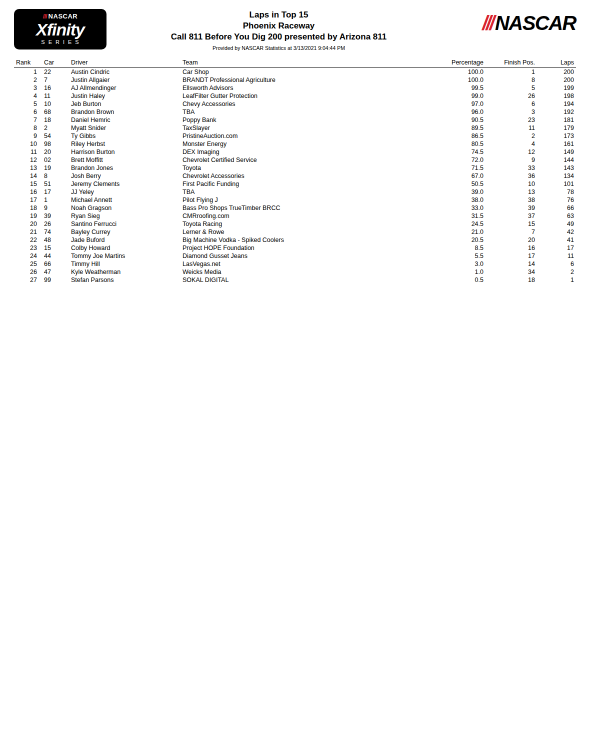///NASCAR
Xfinity
SERIES
Laps in Top 15
Phoenix Raceway
Call 811 Before You Dig 200 presented by Arizona 811
Provided by NASCAR Statistics at 3/13/2021 9:04:44 PM
///NASCAR
| Rank | Car | Driver | Team | Percentage | Finish Pos. | Laps |
| --- | --- | --- | --- | --- | --- | --- |
| 1 | 22 | Austin Cindric | Car Shop | 100.0 | 1 | 200 |
| 2 | 7 | Justin Allgaier | BRANDT Professional Agriculture | 100.0 | 8 | 200 |
| 3 | 16 | AJ Allmendinger | Ellsworth Advisors | 99.5 | 5 | 199 |
| 4 | 11 | Justin Haley | LeafFilter Gutter Protection | 99.0 | 26 | 198 |
| 5 | 10 | Jeb Burton | Chevy Accessories | 97.0 | 6 | 194 |
| 6 | 68 | Brandon Brown | TBA | 96.0 | 3 | 192 |
| 7 | 18 | Daniel Hemric | Poppy Bank | 90.5 | 23 | 181 |
| 8 | 2 | Myatt Snider | TaxSlayer | 89.5 | 11 | 179 |
| 9 | 54 | Ty Gibbs | PristineAuction.com | 86.5 | 2 | 173 |
| 10 | 98 | Riley Herbst | Monster Energy | 80.5 | 4 | 161 |
| 11 | 20 | Harrison Burton | DEX Imaging | 74.5 | 12 | 149 |
| 12 | 02 | Brett Moffitt | Chevrolet Certified Service | 72.0 | 9 | 144 |
| 13 | 19 | Brandon Jones | Toyota | 71.5 | 33 | 143 |
| 14 | 8 | Josh Berry | Chevrolet Accessories | 67.0 | 36 | 134 |
| 15 | 51 | Jeremy Clements | First Pacific Funding | 50.5 | 10 | 101 |
| 16 | 17 | JJ Yeley | TBA | 39.0 | 13 | 78 |
| 17 | 1 | Michael Annett | Pilot Flying J | 38.0 | 38 | 76 |
| 18 | 9 | Noah Gragson | Bass Pro Shops TrueTimber BRCC | 33.0 | 39 | 66 |
| 19 | 39 | Ryan Sieg | CMRroofing.com | 31.5 | 37 | 63 |
| 20 | 26 | Santino Ferrucci | Toyota Racing | 24.5 | 15 | 49 |
| 21 | 74 | Bayley Currey | Lerner & Rowe | 21.0 | 7 | 42 |
| 22 | 48 | Jade Buford | Big Machine Vodka - Spiked Coolers | 20.5 | 20 | 41 |
| 23 | 15 | Colby Howard | Project HOPE Foundation | 8.5 | 16 | 17 |
| 24 | 44 | Tommy Joe Martins | Diamond Gusset Jeans | 5.5 | 17 | 11 |
| 25 | 66 | Timmy Hill | LasVegas.net | 3.0 | 14 | 6 |
| 26 | 47 | Kyle Weatherman | Weicks Media | 1.0 | 34 | 2 |
| 27 | 99 | Stefan Parsons | SOKAL DIGITAL | 0.5 | 18 | 1 |